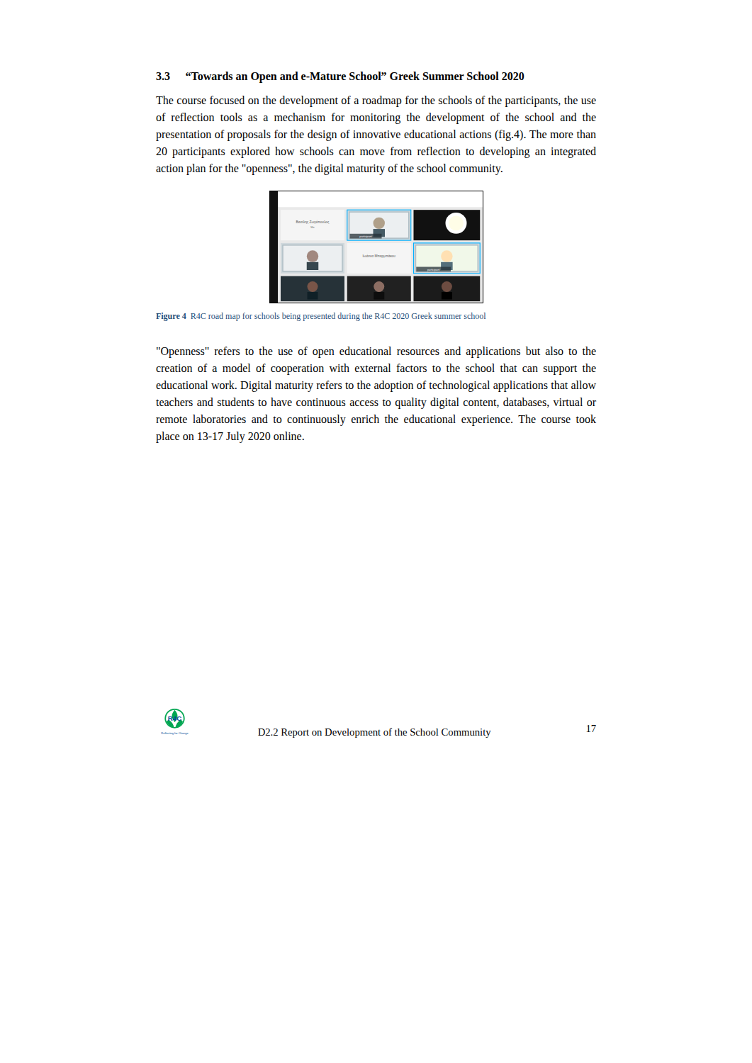3.3“Towards an Open and e-Mature School” Greek Summer School 2020
The course focused on the development of a roadmap for the schools of the participants, the use of reflection tools as a mechanism for monitoring the development of the school and the presentation of proposals for the design of innovative educational actions (fig.4). The more than 20 participants explored how schools can move from reflection to developing an integrated action plan for the "openness", the digital maturity of the school community.
Figure 4 R4C road map for schools being presented during the R4C 2020 Greek summer school
"Openness" refers to the use of open educational resources and applications but also to the creation of a model of cooperation with external factors to the school that can support the educational work. Digital maturity refers to the adoption of technological applications that allow teachers and students to have continuous access to quality digital content, databases, virtual or remote laboratories and to continuously enrich the educational experience. The course took place on 13-17 July 2020 online.
D2.2 Report on Development of the School Community
17